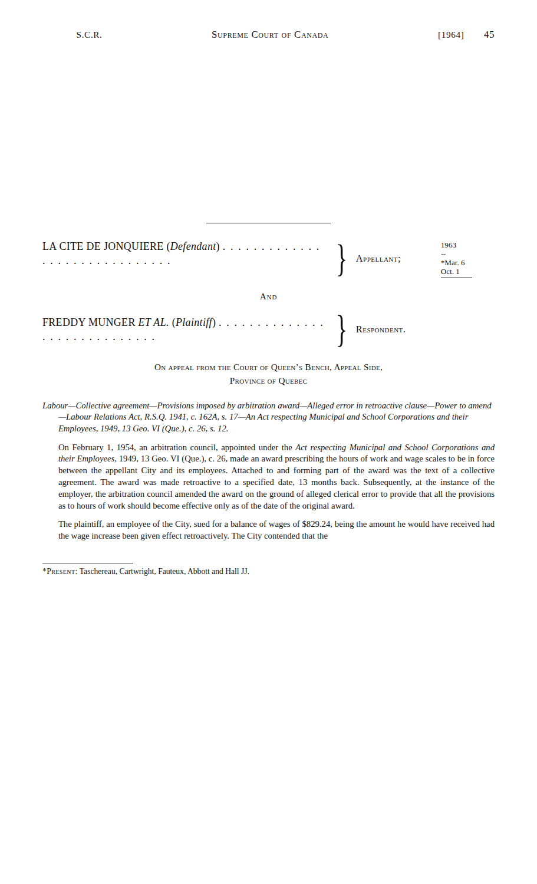S.C.R. Supreme Court of Canada [1964] 45
LA CITE DE JONQUIERE (Defendant) . . . . . . . . . . . . . . . . . . . . . . . . . . . . . .
}
Appellant;
1963 ⌣ *Mar. 6 Oct. 1
And
FREDDY MUNGER ET AL. (Plaintiff) . . . . . . . . . . . . . . . . . . . . . . . . . . . . .
}
Respondent.
On appeal from the Court of Queen’s Bench, Appeal Side,
Province of Quebec
Labour—Collective agreement—Provisions imposed by arbitration award—Alleged error in retroactive clause—Power to amend—Labour Relations Act, R.S.Q. 1941, c. 162A, s. 17—An Act respecting Municipal and School Corporations and their Employees, 1949, 13 Geo. VI (Que.), c. 26, s. 12.
On February 1, 1954, an arbitration council, appointed under the Act respecting Municipal and School Corporations and their Employees, 1949, 13 Geo. VI (Que.), c. 26, made an award prescribing the hours of work and wage scales to be in force between the appellant City and its employees. Attached to and forming part of the award was the text of a collective agreement. The award was made retroactive to a specified date, 13 months back. Subsequently, at the instance of the employer, the arbitration council amended the award on the ground of alleged clerical error to provide that all the provisions as to hours of work should become effective only as of the date of the original award.
The plaintiff, an employee of the City, sued for a balance of wages of $829.24, being the amount he would have received had the wage increase been given effect retroactively. The City contended that the
*Present: Taschereau, Cartwright, Fauteux, Abbott and Hall JJ.